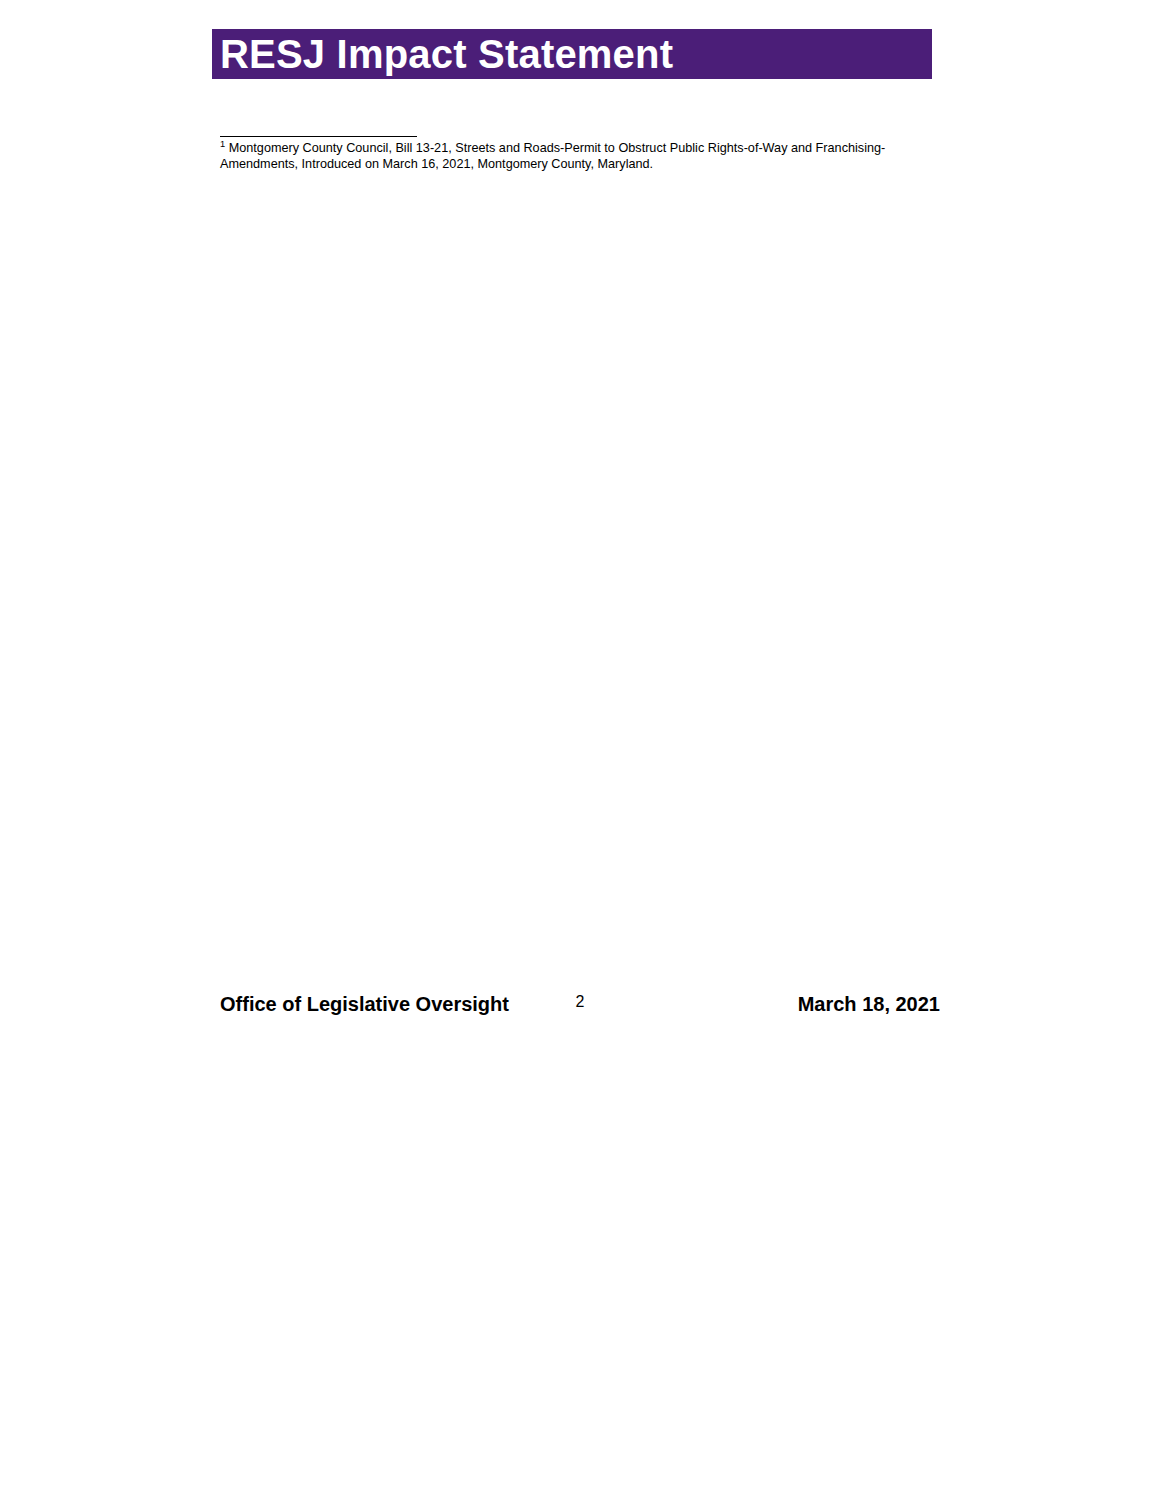RESJ Impact Statement
1 Montgomery County Council, Bill 13-21, Streets and Roads-Permit to Obstruct Public Rights-of-Way and Franchising-Amendments, Introduced on March 16, 2021, Montgomery County, Maryland.
Office of Legislative Oversight
2
March 18, 2021